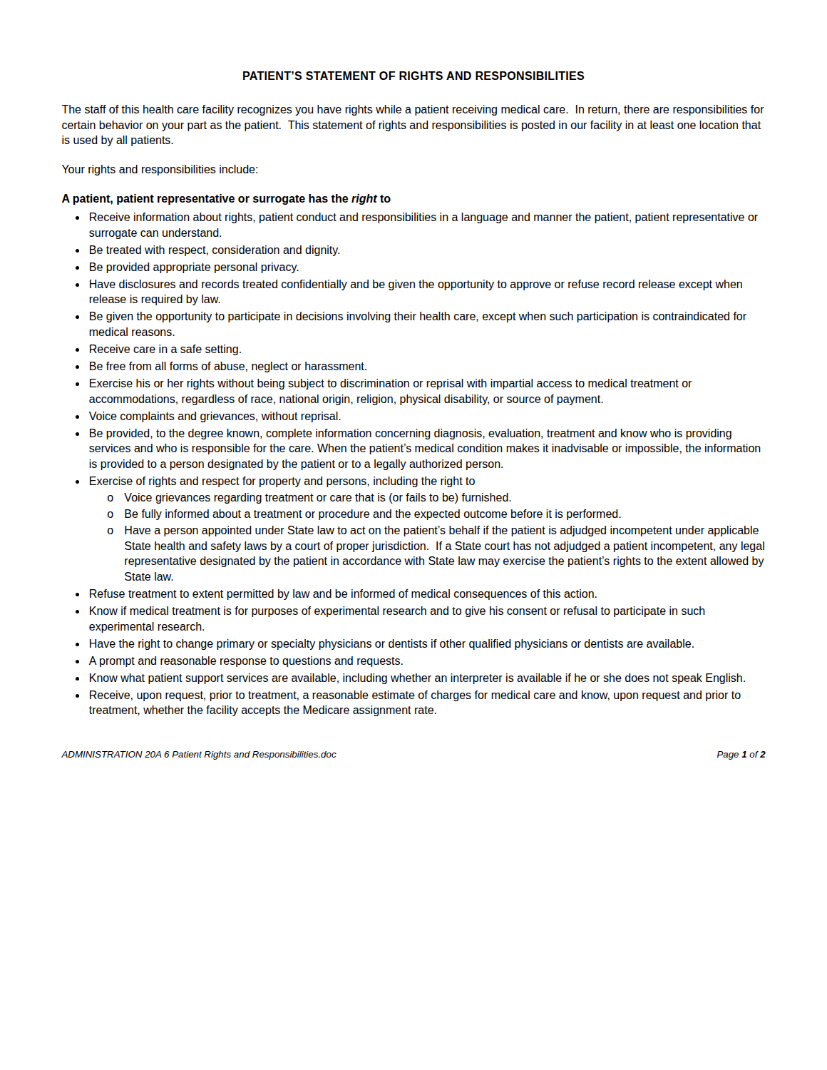Patient’s Statement of Rights and Responsibilities
The staff of this health care facility recognizes you have rights while a patient receiving medical care. In return, there are responsibilities for certain behavior on your part as the patient. This statement of rights and responsibilities is posted in our facility in at least one location that is used by all patients.
Your rights and responsibilities include:
A patient, patient representative or surrogate has the right to
Receive information about rights, patient conduct and responsibilities in a language and manner the patient, patient representative or surrogate can understand.
Be treated with respect, consideration and dignity.
Be provided appropriate personal privacy.
Have disclosures and records treated confidentially and be given the opportunity to approve or refuse record release except when release is required by law.
Be given the opportunity to participate in decisions involving their health care, except when such participation is contraindicated for medical reasons.
Receive care in a safe setting.
Be free from all forms of abuse, neglect or harassment.
Exercise his or her rights without being subject to discrimination or reprisal with impartial access to medical treatment or accommodations, regardless of race, national origin, religion, physical disability, or source of payment.
Voice complaints and grievances, without reprisal.
Be provided, to the degree known, complete information concerning diagnosis, evaluation, treatment and know who is providing services and who is responsible for the care. When the patient’s medical condition makes it inadvisable or impossible, the information is provided to a person designated by the patient or to a legally authorized person.
Exercise of rights and respect for property and persons, including the right to
Voice grievances regarding treatment or care that is (or fails to be) furnished.
Be fully informed about a treatment or procedure and the expected outcome before it is performed.
Have a person appointed under State law to act on the patient’s behalf if the patient is adjudged incompetent under applicable State health and safety laws by a court of proper jurisdiction. If a State court has not adjudged a patient incompetent, any legal representative designated by the patient in accordance with State law may exercise the patient’s rights to the extent allowed by State law.
Refuse treatment to extent permitted by law and be informed of medical consequences of this action.
Know if medical treatment is for purposes of experimental research and to give his consent or refusal to participate in such experimental research.
Have the right to change primary or specialty physicians or dentists if other qualified physicians or dentists are available.
A prompt and reasonable response to questions and requests.
Know what patient support services are available, including whether an interpreter is available if he or she does not speak English.
Receive, upon request, prior to treatment, a reasonable estimate of charges for medical care and know, upon request and prior to treatment, whether the facility accepts the Medicare assignment rate.
ADMINISTRATION 20A 6 Patient Rights and Responsibilities.doc Page 1 of 2